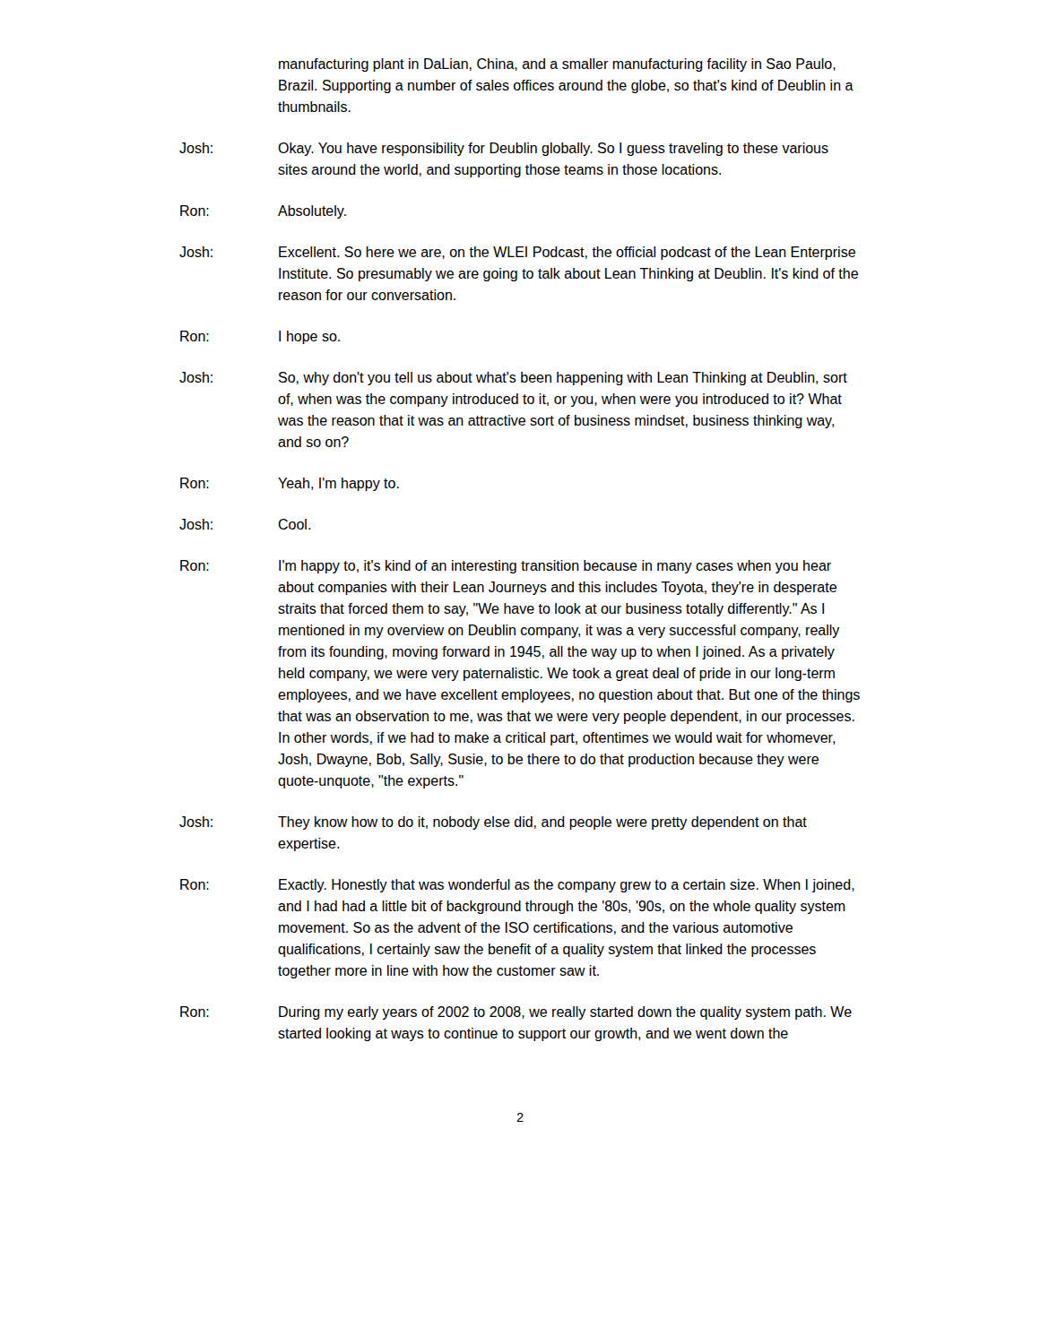manufacturing plant in DaLian, China, and a smaller manufacturing facility in Sao Paulo, Brazil. Supporting a number of sales offices around the globe, so that's kind of Deublin in a thumbnails.
Josh:
Okay. You have responsibility for Deublin globally. So I guess traveling to these various sites around the world, and supporting those teams in those locations.
Ron:
Absolutely.
Josh:
Excellent. So here we are, on the WLEI Podcast, the official podcast of the Lean Enterprise Institute. So presumably we are going to talk about Lean Thinking at Deublin. It's kind of the reason for our conversation.
Ron:
I hope so.
Josh:
So, why don't you tell us about what's been happening with Lean Thinking at Deublin, sort of, when was the company introduced to it, or you, when were you introduced to it? What was the reason that it was an attractive sort of business mindset, business thinking way, and so on?
Ron:
Yeah, I'm happy to.
Josh:
Cool.
Ron:
I'm happy to, it's kind of an interesting transition because in many cases when you hear about companies with their Lean Journeys and this includes Toyota, they're in desperate straits that forced them to say, "We have to look at our business totally differently." As I mentioned in my overview on Deublin company, it was a very successful company, really from its founding, moving forward in 1945, all the way up to when I joined. As a privately held company, we were very paternalistic. We took a great deal of pride in our long-term employees, and we have excellent employees, no question about that. But one of the things that was an observation to me, was that we were very people dependent, in our processes. In other words, if we had to make a critical part, oftentimes we would wait for whomever, Josh, Dwayne, Bob, Sally, Susie, to be there to do that production because they were quote-unquote, "the experts."
Josh:
They know how to do it, nobody else did, and people were pretty dependent on that expertise.
Ron:
Exactly. Honestly that was wonderful as the company grew to a certain size. When I joined, and I had had a little bit of background through the '80s, '90s, on the whole quality system movement. So as the advent of the ISO certifications, and the various automotive qualifications, I certainly saw the benefit of a quality system that linked the processes together more in line with how the customer saw it.
Ron:
During my early years of 2002 to 2008, we really started down the quality system path. We started looking at ways to continue to support our growth, and we went down the
2